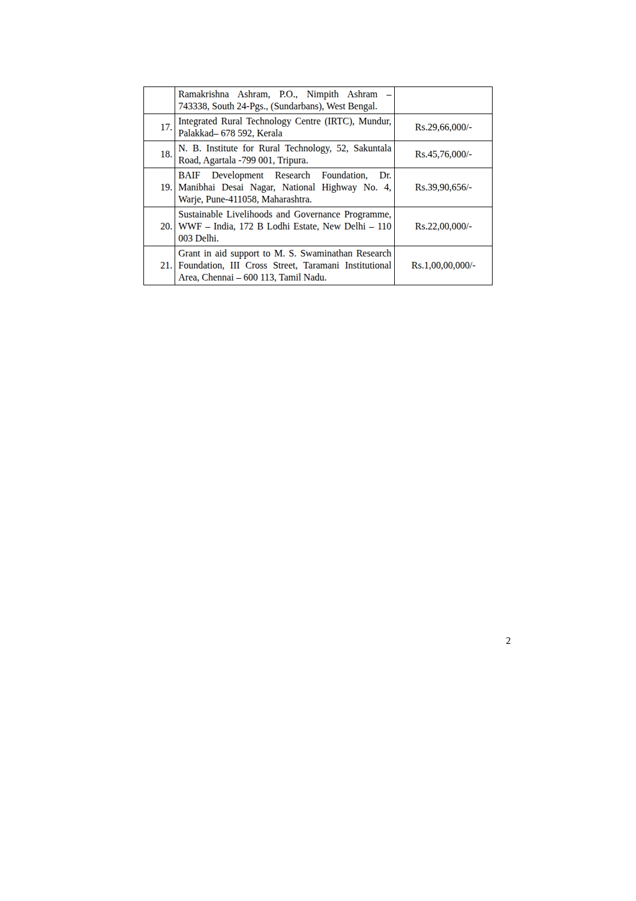| | Ramakrishna Ashram, P.O., Nimpith Ashram – 743338, South 24-Pgs., (Sundarbans), West Bengal. | |
| 17. | Integrated Rural Technology Centre (IRTC), Mundur, Palakkad– 678 592, Kerala | Rs.29,66,000/- |
| 18. | N. B. Institute for Rural Technology, 52, Sakuntala Road, Agartala -799 001, Tripura. | Rs.45,76,000/- |
| 19. | BAIF Development Research Foundation, Dr. Manibhai Desai Nagar, National Highway No. 4, Warje, Pune-411058, Maharashtra. | Rs.39,90,656/- |
| 20. | Sustainable Livelihoods and Governance Programme, WWF – India, 172 B Lodhi Estate, New Delhi – 110 003 Delhi. | Rs.22,00,000/- |
| 21. | Grant in aid support to M. S. Swaminathan Research Foundation, III Cross Street, Taramani Institutional Area, Chennai – 600 113, Tamil Nadu. | Rs.1,00,00,000/- |
2